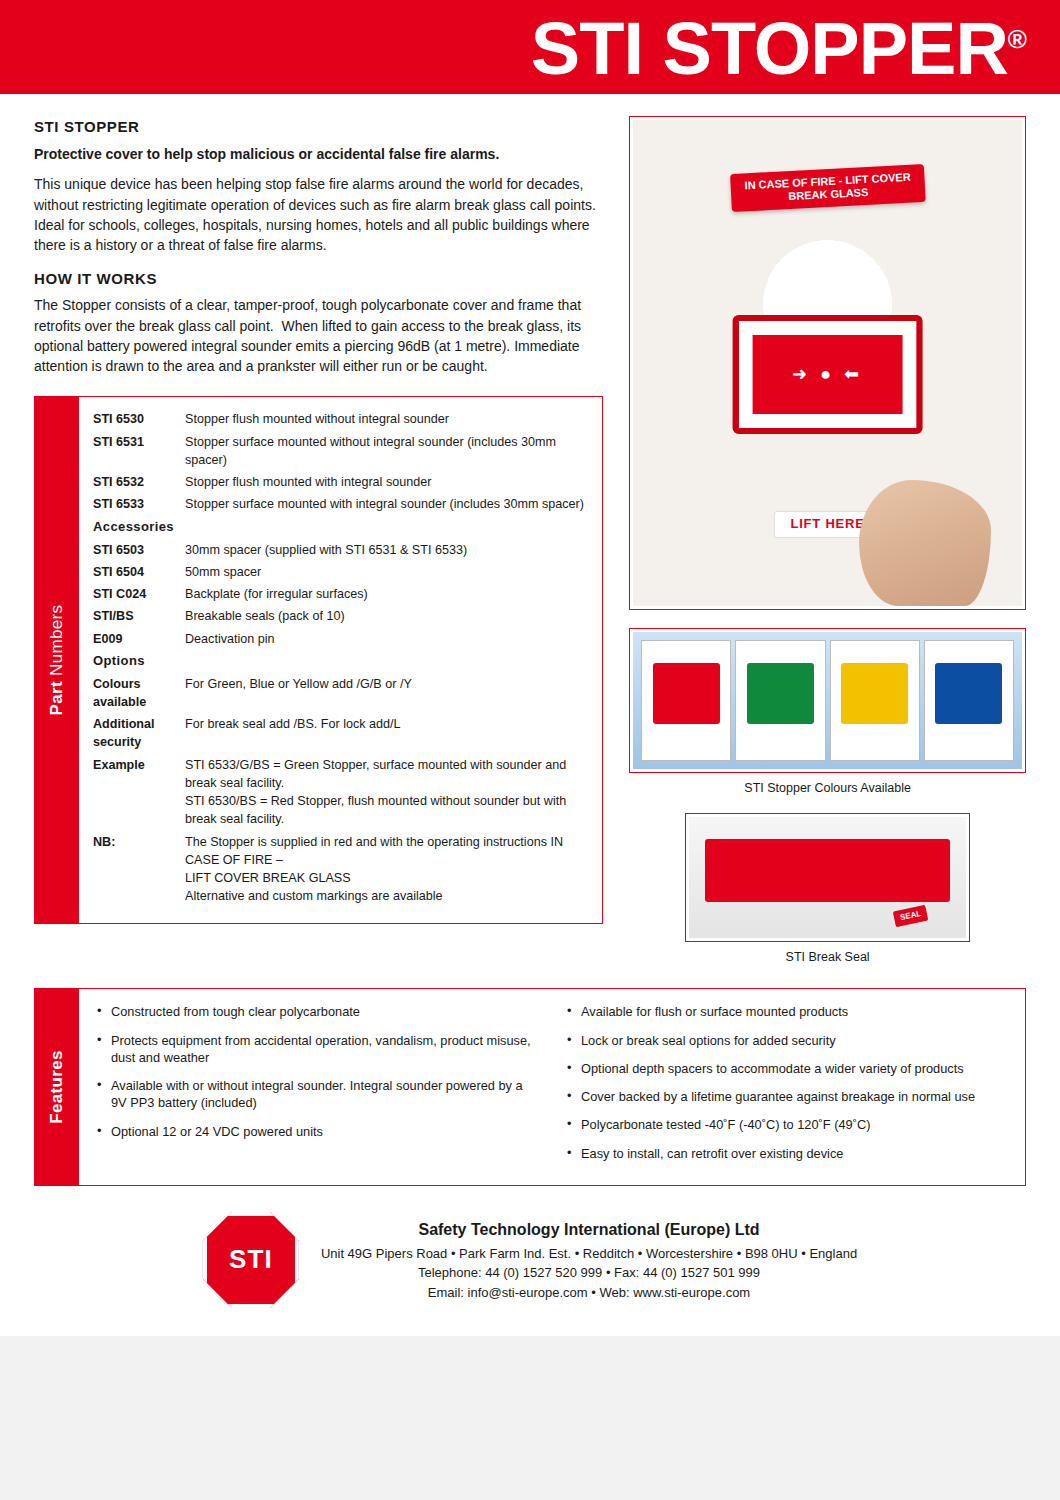STI STOPPER®
STI Stopper
Protective cover to help stop malicious or accidental false fire alarms.
This unique device has been helping stop false fire alarms around the world for decades, without restricting legitimate operation of devices such as fire alarm break glass call points. Ideal for schools, colleges, hospitals, nursing homes, hotels and all public buildings where there is a history or a threat of false fire alarms.
How it works
The Stopper consists of a clear, tamper-proof, tough polycarbonate cover and frame that retrofits over the break glass call point. When lifted to gain access to the break glass, its optional battery powered integral sounder emits a piercing 96dB (at 1 metre). Immediate attention is drawn to the area and a prankster will either run or be caught.
Part Numbers
| STI 6530 | Stopper flush mounted without integral sounder |
| STI 6531 | Stopper surface mounted without integral sounder (includes 30mm spacer) |
| STI 6532 | Stopper flush mounted with integral sounder |
| STI 6533 | Stopper surface mounted with integral sounder (includes 30mm spacer) |
| Accessories |
| STI 6503 | 30mm spacer (supplied with STI 6531 & STI 6533) |
| STI 6504 | 50mm spacer |
| STI C024 | Backplate (for irregular surfaces) |
| STI/BS | Breakable seals (pack of 10) |
| E009 | Deactivation pin |
| Options |
| Colours available | For Green, Blue or Yellow add /G/B or /Y |
| Additional security | For break seal add /BS. For lock add/L |
| Example | STI 6533/G/BS = Green Stopper, surface mounted with sounder and break seal facility. STI 6530/BS = Red Stopper, flush mounted without sounder but with break seal facility. |
| NB: | The Stopper is supplied in red and with the operating instructions IN CASE OF FIRE – LIFT COVER BREAK GLASS Alternative and custom markings are available |
LIFT HERE
STI Stopper Colours Available
STI Break Seal
Features
Constructed from tough clear polycarbonate
Protects equipment from accidental operation, vandalism, product misuse, dust and weather
Available with or without integral sounder. Integral sounder powered by a 9V PP3 battery (included)
Optional 12 or 24 VDC powered units
Available for flush or surface mounted products
Lock or break seal options for added security
Optional depth spacers to accommodate a wider variety of products
Cover backed by a lifetime guarantee against breakage in normal use
Polycarbonate tested -40˚F (-40˚C) to 120˚F (49˚C)
Easy to install, can retrofit over existing device
STI
Safety Technology International (Europe) Ltd Unit 49G Pipers Road • Park Farm Ind. Est. • Redditch • Worcestershire • B98 0HU • England
Telephone: 44 (0) 1527 520 999 • Fax: 44 (0) 1527 501 999
Email: info@sti-europe.com • Web: www.sti-europe.com